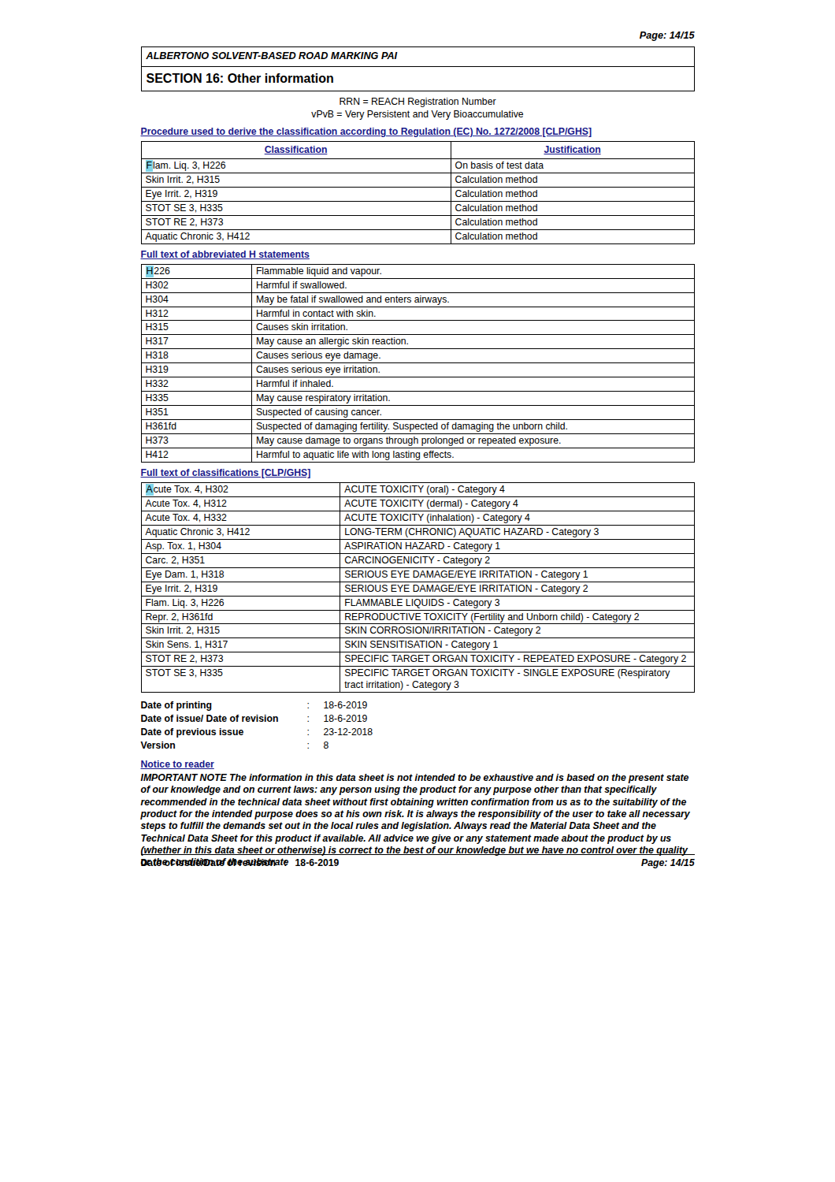Page: 14/15
ALBERTONO SOLVENT-BASED ROAD MARKING PAI
SECTION 16: Other information
RRN = REACH Registration Number
vPvB = Very Persistent and Very Bioaccumulative
Procedure used to derive the classification according to Regulation (EC) No. 1272/2008 [CLP/GHS]
| Classification | Justification |
| --- | --- |
| F lam. Liq. 3, H226 | On basis of test data |
| Skin Irrit. 2, H315 | Calculation method |
| Eye Irrit. 2, H319 | Calculation method |
| STOT SE 3, H335 | Calculation method |
| STOT RE 2, H373 | Calculation method |
| Aquatic Chronic 3, H412 | Calculation method |
Full text of abbreviated H statements
| H 226 | Flammable liquid and vapour. |
| H302 | Harmful if swallowed. |
| H304 | May be fatal if swallowed and enters airways. |
| H312 | Harmful in contact with skin. |
| H315 | Causes skin irritation. |
| H317 | May cause an allergic skin reaction. |
| H318 | Causes serious eye damage. |
| H319 | Causes serious eye irritation. |
| H332 | Harmful if inhaled. |
| H335 | May cause respiratory irritation. |
| H351 | Suspected of causing cancer. |
| H361fd | Suspected of damaging fertility. Suspected of damaging the unborn child. |
| H373 | May cause damage to organs through prolonged or repeated exposure. |
| H412 | Harmful to aquatic life with long lasting effects. |
Full text of classifications [CLP/GHS]
| A cute Tox. 4, H302 | ACUTE TOXICITY (oral) - Category 4 |
| Acute Tox. 4, H312 | ACUTE TOXICITY (dermal) - Category 4 |
| Acute Tox. 4, H332 | ACUTE TOXICITY (inhalation) - Category 4 |
| Aquatic Chronic 3, H412 | LONG-TERM (CHRONIC) AQUATIC HAZARD - Category 3 |
| Asp. Tox. 1, H304 | ASPIRATION HAZARD - Category 1 |
| Carc. 2, H351 | CARCINOGENICITY - Category 2 |
| Eye Dam. 1, H318 | SERIOUS EYE DAMAGE/EYE IRRITATION - Category 1 |
| Eye Irrit. 2, H319 | SERIOUS EYE DAMAGE/EYE IRRITATION - Category 2 |
| Flam. Liq. 3, H226 | FLAMMABLE LIQUIDS - Category 3 |
| Repr. 2, H361fd | REPRODUCTIVE TOXICITY (Fertility and Unborn child) - Category 2 |
| Skin Irrit. 2, H315 | SKIN CORROSION/IRRITATION - Category 2 |
| Skin Sens. 1, H317 | SKIN SENSITISATION - Category 1 |
| STOT RE 2, H373 | SPECIFIC TARGET ORGAN TOXICITY - REPEATED EXPOSURE - Category 2 |
| STOT SE 3, H335 | SPECIFIC TARGET ORGAN TOXICITY - SINGLE EXPOSURE (Respiratory tract irritation) - Category 3 |
| Date of printing | : | 18-6-2019 |
| Date of issue/ Date of revision | : | 18-6-2019 |
| Date of previous issue | : | 23-12-2018 |
| Version | : | 8 |
Notice to reader
IMPORTANT NOTE The information in this data sheet is not intended to be exhaustive and is based on the present state of our knowledge and on current laws: any person using the product for any purpose other than that specifically recommended in the technical data sheet without first obtaining written confirmation from us as to the suitability of the product for the intended purpose does so at his own risk. It is always the responsibility of the user to take all necessary steps to fulfill the demands set out in the local rules and legislation. Always read the Material Data Sheet and the Technical Data Sheet for this product if available. All advice we give or any statement made about the product by us (whether in this data sheet or otherwise) is correct to the best of our knowledge but we have no control over the quality or the condition of the substrate
Date of issue/Date of revision : 18-6-2019
Page: 14/15